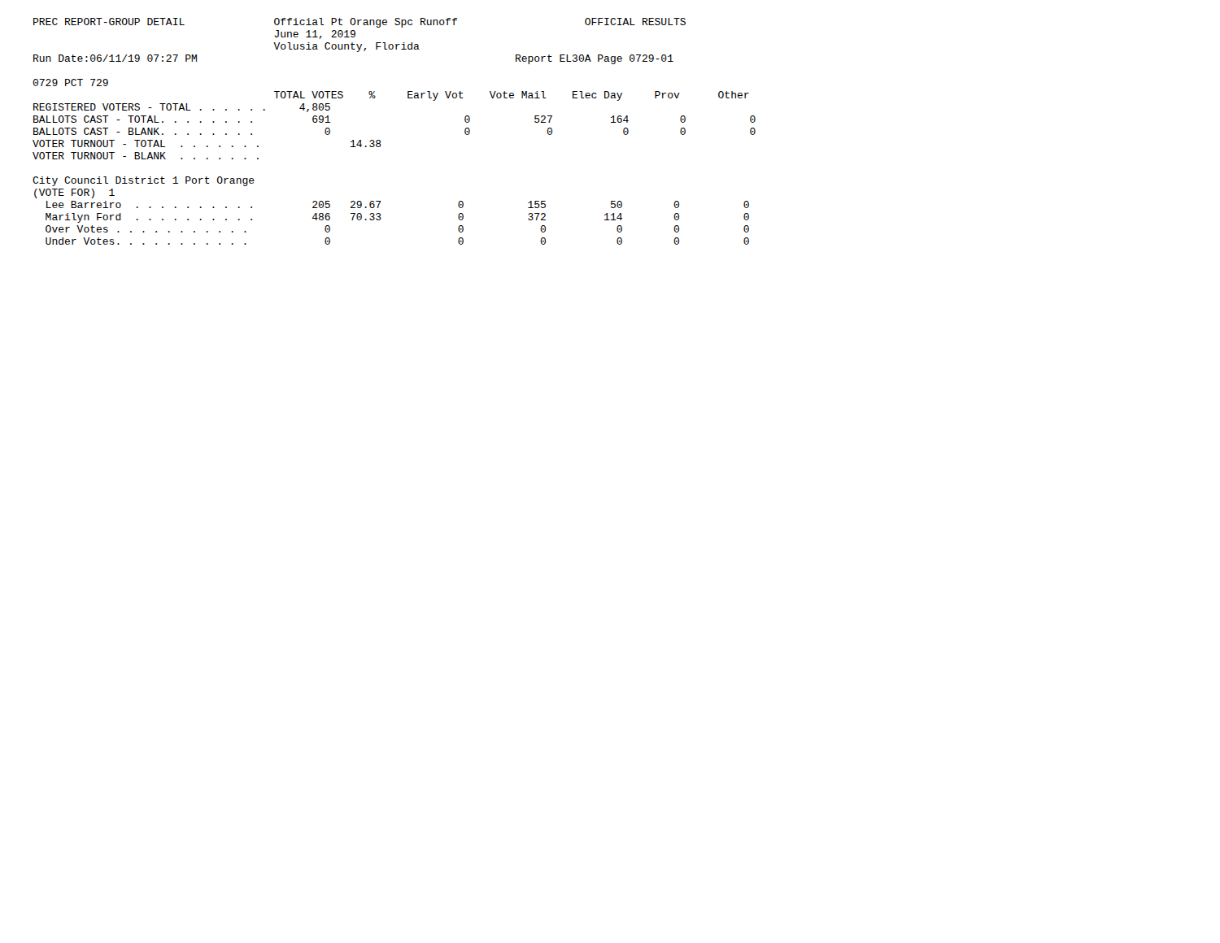PREC REPORT-GROUP DETAIL              Official Pt Orange Spc Runoff                    OFFICIAL RESULTS
                                      June 11, 2019
                                      Volusia County, Florida
Run Date:06/11/19 07:27 PM                                                  Report EL30A Page 0729-01

0729 PCT 729
                                      TOTAL VOTES    %     Early Vot    Vote Mail    Elec Day     Prov      Other
REGISTERED VOTERS - TOTAL . . . . . .     4,805
BALLOTS CAST - TOTAL. . . . . . . .         691                     0          527         164        0          0
BALLOTS CAST - BLANK. . . . . . . .           0                     0            0           0        0          0
VOTER TURNOUT - TOTAL  . . . . . . .              14.38
VOTER TURNOUT - BLANK  . . . . . . .

City Council District 1 Port Orange
(VOTE FOR)  1
  Lee Barreiro  . . . . . . . . . .         205   29.67            0          155          50        0          0
  Marilyn Ford  . . . . . . . . . .         486   70.33            0          372         114        0          0
  Over Votes . . . . . . . . . . .            0                    0            0           0        0          0
  Under Votes. . . . . . . . . . .            0                    0            0           0        0          0